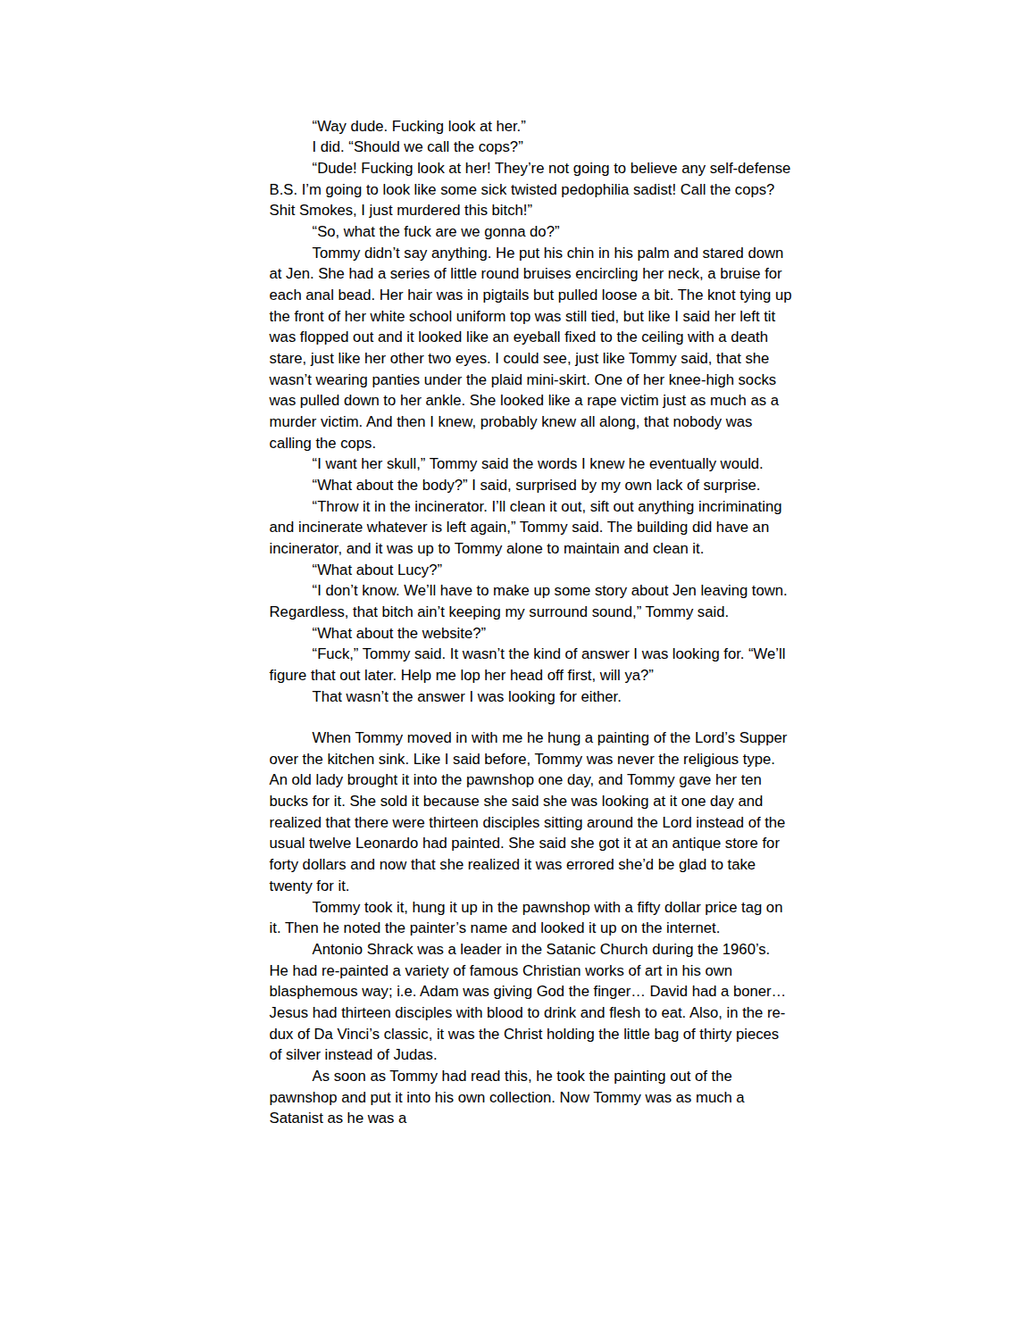“Way dude. Fucking look at her.”
I did. “Should we call the cops?”
“Dude! Fucking look at her! They’re not going to believe any self-defense B.S. I’m going to look like some sick twisted pedophilia sadist! Call the cops? Shit Smokes, I just murdered this bitch!”
“So, what the fuck are we gonna do?”
Tommy didn’t say anything. He put his chin in his palm and stared down at Jen. She had a series of little round bruises encircling her neck, a bruise for each anal bead. Her hair was in pigtails but pulled loose a bit. The knot tying up the front of her white school uniform top was still tied, but like I said her left tit was flopped out and it looked like an eyeball fixed to the ceiling with a death stare, just like her other two eyes. I could see, just like Tommy said, that she wasn’t wearing panties under the plaid mini-skirt. One of her knee-high socks was pulled down to her ankle. She looked like a rape victim just as much as a murder victim. And then I knew, probably knew all along, that nobody was calling the cops.
“I want her skull,” Tommy said the words I knew he eventually would.
“What about the body?” I said, surprised by my own lack of surprise.
“Throw it in the incinerator. I’ll clean it out, sift out anything incriminating and incinerate whatever is left again,” Tommy said. The building did have an incinerator, and it was up to Tommy alone to maintain and clean it.
“What about Lucy?”
“I don’t know. We’ll have to make up some story about Jen leaving town. Regardless, that bitch ain’t keeping my surround sound,” Tommy said.
“What about the website?”
“Fuck,” Tommy said. It wasn’t the kind of answer I was looking for. “We’ll figure that out later. Help me lop her head off first, will ya?”
That wasn’t the answer I was looking for either.
When Tommy moved in with me he hung a painting of the Lord’s Supper over the kitchen sink. Like I said before, Tommy was never the religious type. An old lady brought it into the pawnshop one day, and Tommy gave her ten bucks for it. She sold it because she said she was looking at it one day and realized that there were thirteen disciples sitting around the Lord instead of the usual twelve Leonardo had painted. She said she got it at an antique store for forty dollars and now that she realized it was errored she’d be glad to take twenty for it.
Tommy took it, hung it up in the pawnshop with a fifty dollar price tag on it. Then he noted the painter’s name and looked it up on the internet.
Antonio Shrack was a leader in the Satanic Church during the 1960’s. He had re-painted a variety of famous Christian works of art in his own blasphemous way; i.e. Adam was giving God the finger… David had a boner… Jesus had thirteen disciples with blood to drink and flesh to eat. Also, in the re-dux of Da Vinci’s classic, it was the Christ holding the little bag of thirty pieces of silver instead of Judas.
As soon as Tommy had read this, he took the painting out of the pawnshop and put it into his own collection. Now Tommy was as much a Satanist as he was a